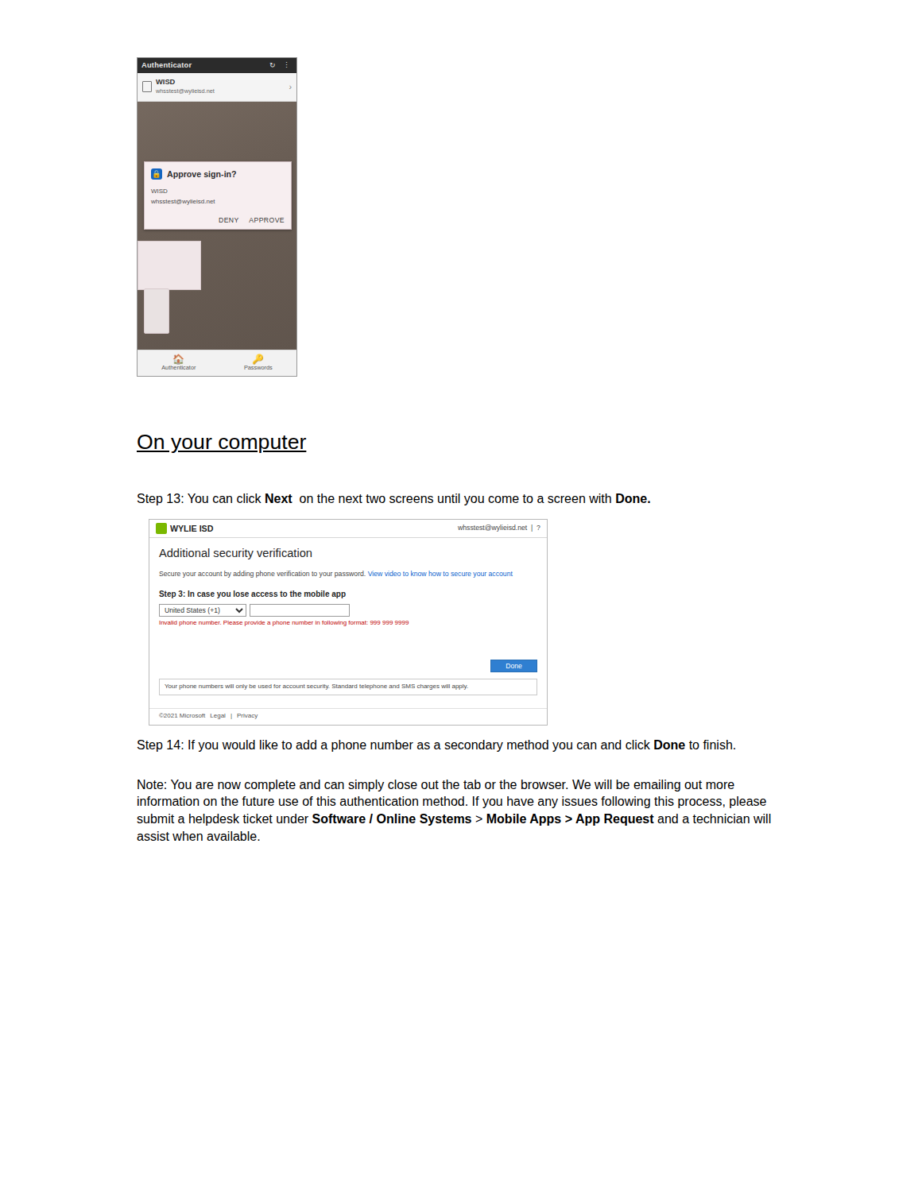Authenticator ↻ ⋮
WISD
whsstest@wylieisd.net
›
🔒 Approve sign-in?
WISD
whsstest@wylieisd.net
DENY APPROVE
🏠Authenticator
🔑Passwords
On your computer
Step 13: You can click Next on the next two screens until you come to a screen with Done.
WYLIE ISD
whsstest@wylieisd.net | ?
Additional security verification
Secure your account by adding phone verification to your password. View video to know how to secure your account
Step 3: In case you lose access to the mobile app
United States (+1)
Invalid phone number. Please provide a phone number in following format: 999 999 9999
Done
Your phone numbers will only be used for account security. Standard telephone and SMS charges will apply.
©2021 Microsoft Legal|Privacy
Step 14: If you would like to add a phone number as a secondary method you can and click Done to finish.
Note: You are now complete and can simply close out the tab or the browser. We will be emailing out more information on the future use of this authentication method. If you have any issues following this process, please submit a helpdesk ticket under Software / Online Systems > Mobile Apps > App Request and a technician will assist when available.